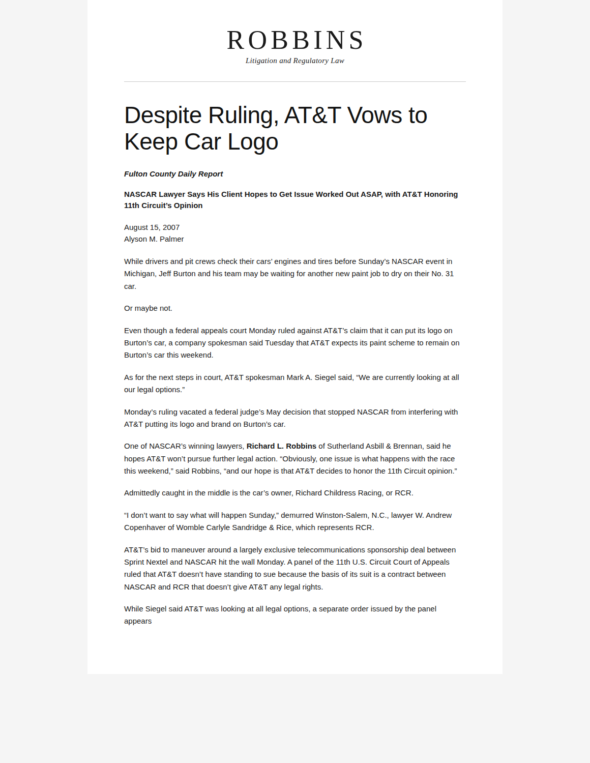ROBBINS
Litigation and Regulatory Law
Despite Ruling, AT&T Vows to Keep Car Logo
Fulton County Daily Report
NASCAR Lawyer Says His Client Hopes to Get Issue Worked Out ASAP, with AT&T Honoring 11th Circuit’s Opinion
August 15, 2007
Alyson M. Palmer
While drivers and pit crews check their cars’ engines and tires before Sunday’s NASCAR event in Michigan, Jeff Burton and his team may be waiting for another new paint job to dry on their No. 31 car.
Or maybe not.
Even though a federal appeals court Monday ruled against AT&T’s claim that it can put its logo on Burton’s car, a company spokesman said Tuesday that AT&T expects its paint scheme to remain on Burton’s car this weekend.
As for the next steps in court, AT&T spokesman Mark A. Siegel said, “We are currently looking at all our legal options.”
Monday’s ruling vacated a federal judge’s May decision that stopped NASCAR from interfering with AT&T putting its logo and brand on Burton’s car.
One of NASCAR’s winning lawyers, Richard L. Robbins of Sutherland Asbill & Brennan, said he hopes AT&T won’t pursue further legal action. “Obviously, one issue is what happens with the race this weekend,” said Robbins, “and our hope is that AT&T decides to honor the 11th Circuit opinion.”
Admittedly caught in the middle is the car’s owner, Richard Childress Racing, or RCR.
“I don’t want to say what will happen Sunday,” demurred Winston-Salem, N.C., lawyer W. Andrew Copenhaver of Womble Carlyle Sandridge & Rice, which represents RCR.
AT&T’s bid to maneuver around a largely exclusive telecommunications sponsorship deal between Sprint Nextel and NASCAR hit the wall Monday. A panel of the 11th U.S. Circuit Court of Appeals ruled that AT&T doesn’t have standing to sue because the basis of its suit is a contract between NASCAR and RCR that doesn’t give AT&T any legal rights.
While Siegel said AT&T was looking at all legal options, a separate order issued by the panel appears